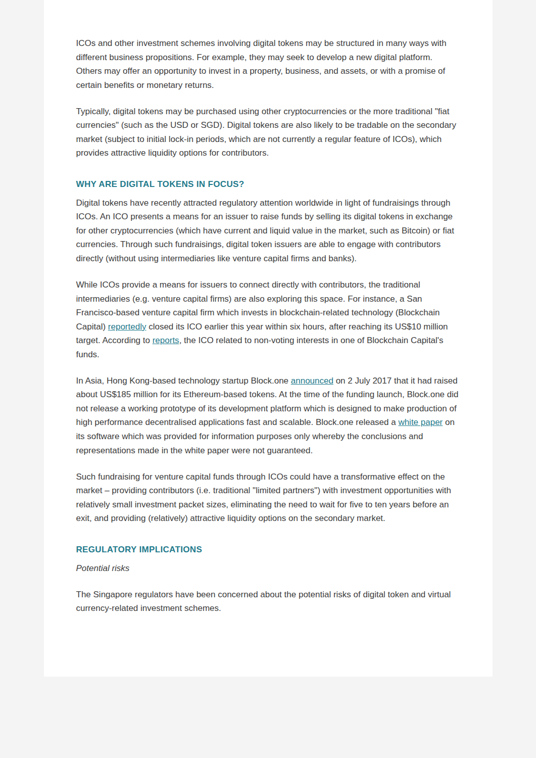ICOs and other investment schemes involving digital tokens may be structured in many ways with different business propositions. For example, they may seek to develop a new digital platform. Others may offer an opportunity to invest in a property, business, and assets, or with a promise of certain benefits or monetary returns.
Typically, digital tokens may be purchased using other cryptocurrencies or the more traditional "fiat currencies" (such as the USD or SGD). Digital tokens are also likely to be tradable on the secondary market (subject to initial lock-in periods, which are not currently a regular feature of ICOs), which provides attractive liquidity options for contributors.
WHY ARE DIGITAL TOKENS IN FOCUS?
Digital tokens have recently attracted regulatory attention worldwide in light of fundraisings through ICOs. An ICO presents a means for an issuer to raise funds by selling its digital tokens in exchange for other cryptocurrencies (which have current and liquid value in the market, such as Bitcoin) or fiat currencies. Through such fundraisings, digital token issuers are able to engage with contributors directly (without using intermediaries like venture capital firms and banks).
While ICOs provide a means for issuers to connect directly with contributors, the traditional intermediaries (e.g. venture capital firms) are also exploring this space. For instance, a San Francisco-based venture capital firm which invests in blockchain-related technology (Blockchain Capital) reportedly closed its ICO earlier this year within six hours, after reaching its US$10 million target. According to reports, the ICO related to non-voting interests in one of Blockchain Capital's funds.
In Asia, Hong Kong-based technology startup Block.one announced on 2 July 2017 that it had raised about US$185 million for its Ethereum-based tokens. At the time of the funding launch, Block.one did not release a working prototype of its development platform which is designed to make production of high performance decentralised applications fast and scalable. Block.one released a white paper on its software which was provided for information purposes only whereby the conclusions and representations made in the white paper were not guaranteed.
Such fundraising for venture capital funds through ICOs could have a transformative effect on the market – providing contributors (i.e. traditional "limited partners") with investment opportunities with relatively small investment packet sizes, eliminating the need to wait for five to ten years before an exit, and providing (relatively) attractive liquidity options on the secondary market.
REGULATORY IMPLICATIONS
Potential risks
The Singapore regulators have been concerned about the potential risks of digital token and virtual currency-related investment schemes.